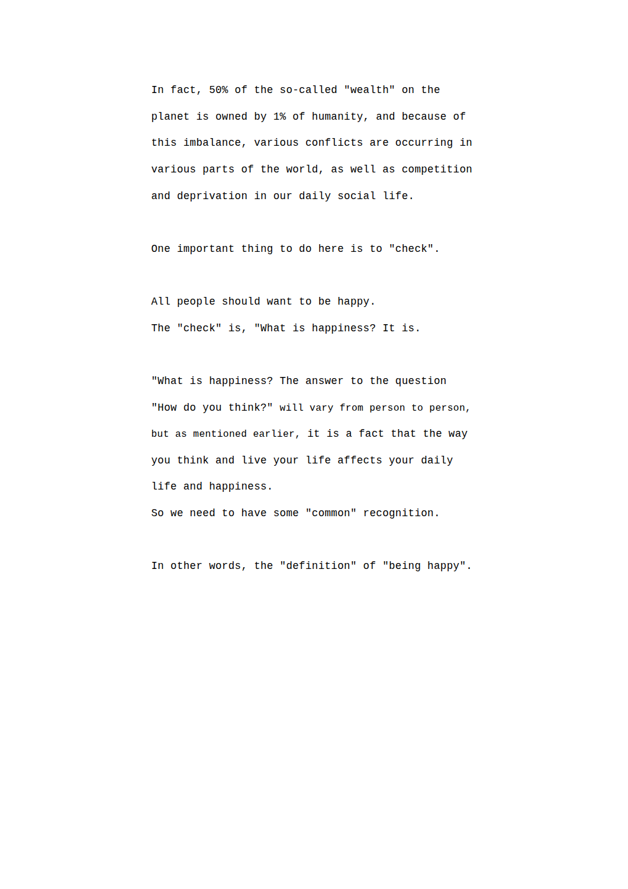In fact, 50% of the so-called "wealth" on the planet is owned by 1% of humanity, and because of this imbalance, various conflicts are occurring in various parts of the world, as well as competition and deprivation in our daily social life.
One important thing to do here is to "check".
All people should want to be happy.
The "check" is, "What is happiness? It is.
"What is happiness? The answer to the question "How do you think?" will vary from person to person, but as mentioned earlier, it is a fact that the way you think and live your life affects your daily life and happiness.
So we need to have some "common" recognition.
In other words, the "definition" of "being happy".